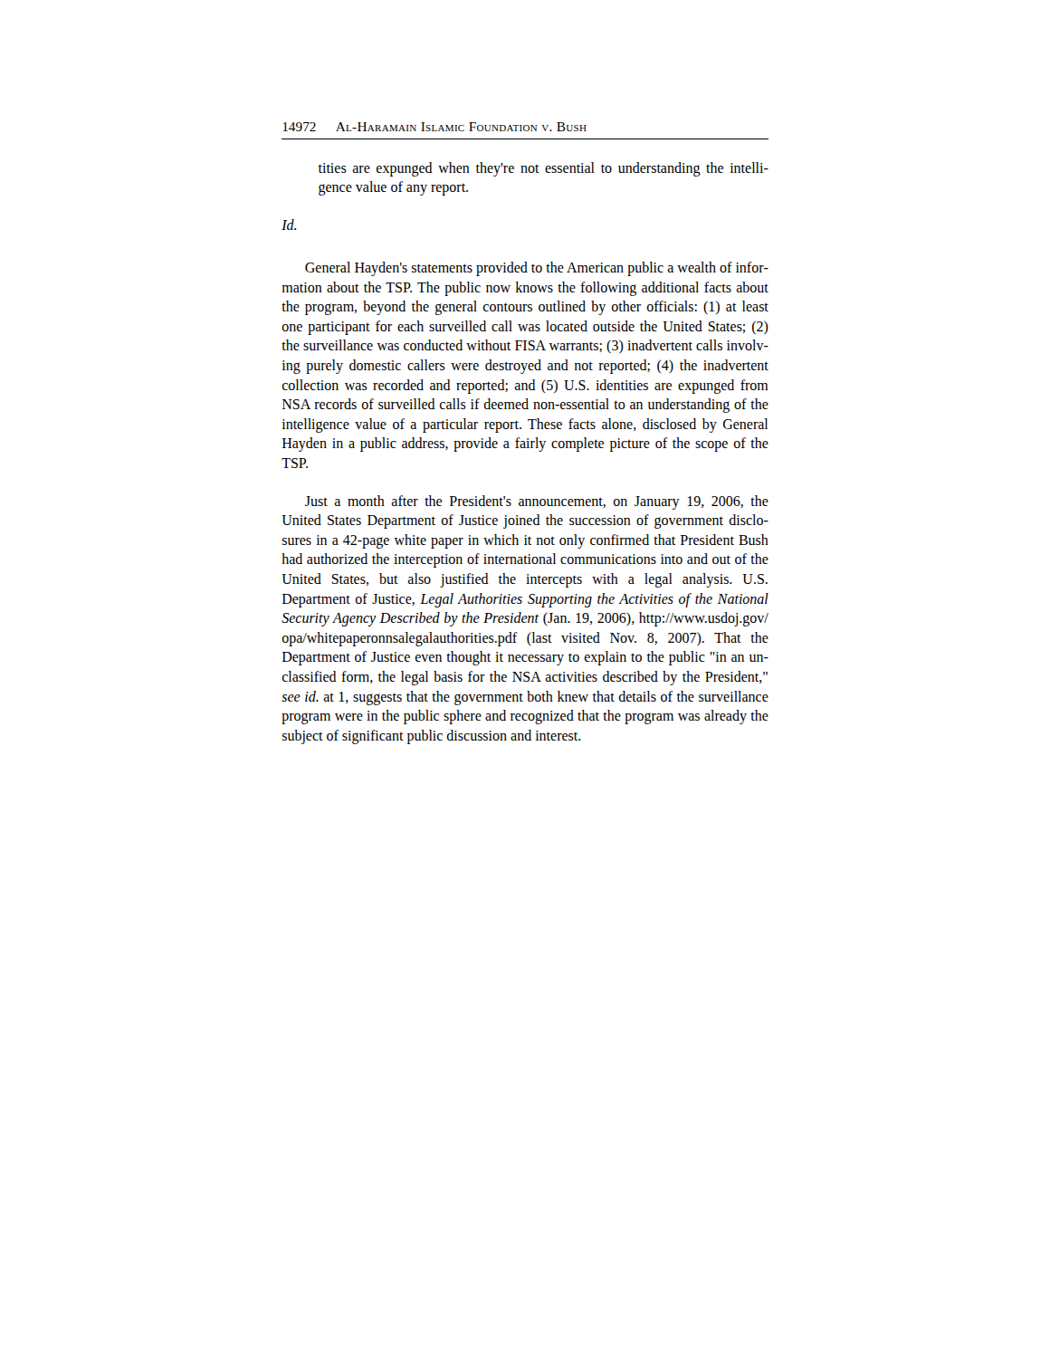14972 A l-Haramain Islamic Foundation v. Bush
tities are expunged when they're not essential to understanding the intelligence value of any report.
Id.
General Hayden's statements provided to the American public a wealth of information about the TSP. The public now knows the following additional facts about the program, beyond the general contours outlined by other officials: (1) at least one participant for each surveilled call was located outside the United States; (2) the surveillance was conducted without FISA warrants; (3) inadvertent calls involving purely domestic callers were destroyed and not reported; (4) the inadvertent collection was recorded and reported; and (5) U.S. identities are expunged from NSA records of surveilled calls if deemed non-essential to an understanding of the intelligence value of a particular report. These facts alone, disclosed by General Hayden in a public address, provide a fairly complete picture of the scope of the TSP.
Just a month after the President's announcement, on January 19, 2006, the United States Department of Justice joined the succession of government disclosures in a 42-page white paper in which it not only confirmed that President Bush had authorized the interception of international communications into and out of the United States, but also justified the intercepts with a legal analysis. U.S. Department of Justice, Legal Authorities Supporting the Activities of the National Security Agency Described by the President (Jan. 19, 2006), http://www.usdoj.gov/opa/whitepaperonnsalegalauthorities.pdf (last visited Nov. 8, 2007). That the Department of Justice even thought it necessary to explain to the public "in an unclassified form, the legal basis for the NSA activities described by the President," see id. at 1, suggests that the government both knew that details of the surveillance program were in the public sphere and recognized that the program was already the subject of significant public discussion and interest.